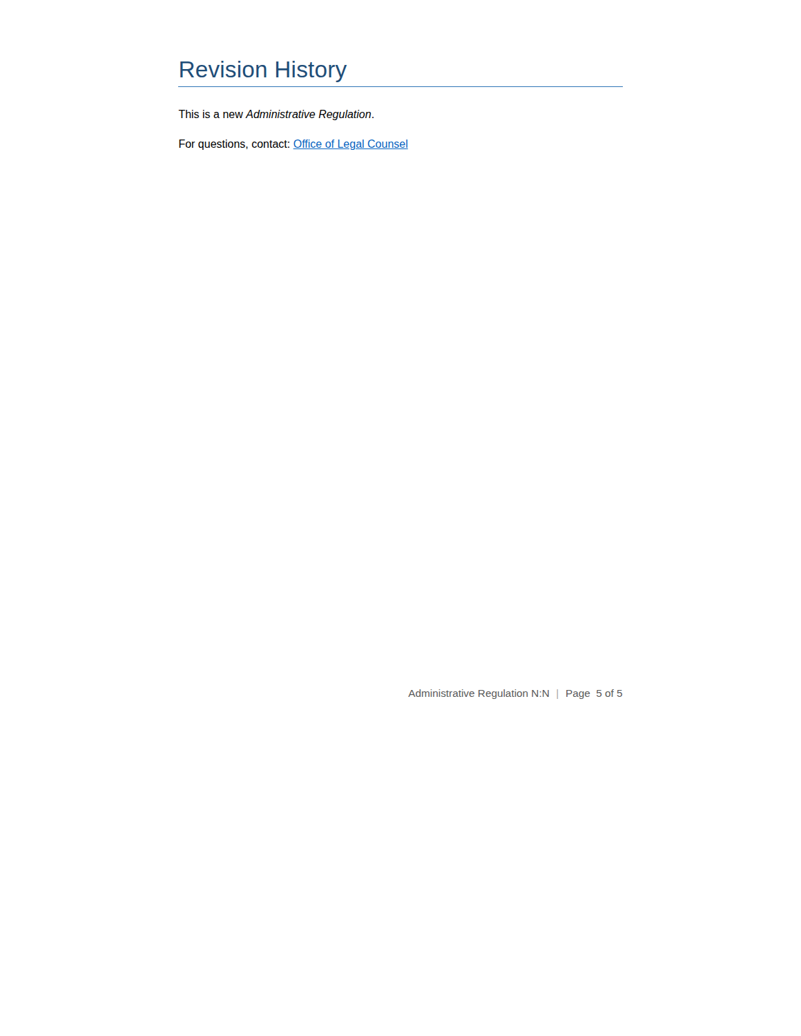Revision History
This is a new Administrative Regulation.
For questions, contact: Office of Legal Counsel
Administrative Regulation N:N|Page 5 of 5